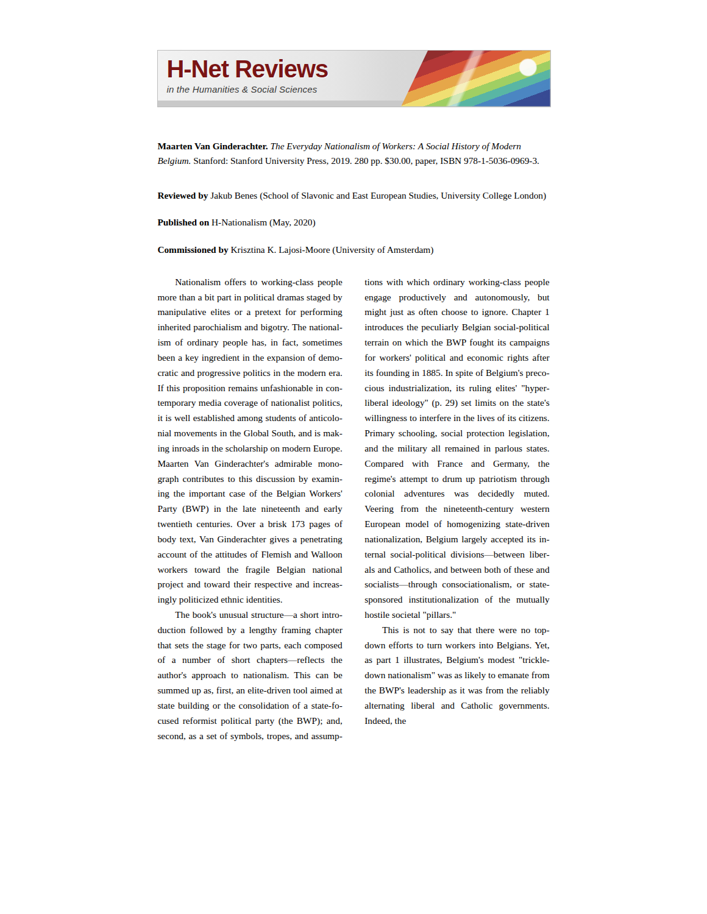H-Net Reviews
in the Humanities & Social Sciences
Maarten Van Ginderachter. The Everyday Nationalism of Workers: A Social History of Modern Belgium. Stanford: Stanford University Press, 2019. 280 pp. $30.00, paper, ISBN 978-1-5036-0969-3.
Reviewed by Jakub Benes (School of Slavonic and East European Studies, University College London)
Published on H-Nationalism (May, 2020)
Commissioned by Krisztina K. Lajosi-Moore (University of Amsterdam)
Nationalism offers to working-class people more than a bit part in political dramas staged by manipulative elites or a pretext for performing inherited parochialism and bigotry. The nationalism of ordinary people has, in fact, sometimes been a key ingredient in the expansion of democratic and progressive politics in the modern era. If this proposition remains unfashionable in contemporary media coverage of nationalist politics, it is well established among students of anticolonial movements in the Global South, and is making inroads in the scholarship on modern Europe. Maarten Van Ginderachter's admirable monograph contributes to this discussion by examining the important case of the Belgian Workers' Party (BWP) in the late nineteenth and early twentieth centuries. Over a brisk 173 pages of body text, Van Ginderachter gives a penetrating account of the attitudes of Flemish and Walloon workers toward the fragile Belgian national project and toward their respective and increasingly politicized ethnic identities.
The book's unusual structure—a short introduction followed by a lengthy framing chapter that sets the stage for two parts, each composed of a number of short chapters—reflects the author's approach to nationalism. This can be summed up as, first, an elite-driven tool aimed at state building or the consolidation of a state-focused reformist political party (the BWP); and, second, as a set of symbols, tropes, and assumptions with which ordinary working-class people engage productively and autonomously, but might just as often choose to ignore. Chapter 1 introduces the peculiarly Belgian social-political terrain on which the BWP fought its campaigns for workers' political and economic rights after its founding in 1885. In spite of Belgium's precocious industrialization, its ruling elites' "hyperliberal ideology" (p. 29) set limits on the state's willingness to interfere in the lives of its citizens. Primary schooling, social protection legislation, and the military all remained in parlous states. Compared with France and Germany, the regime's attempt to drum up patriotism through colonial adventures was decidedly muted. Veering from the nineteenth-century western European model of homogenizing state-driven nationalization, Belgium largely accepted its internal social-political divisions—between liberals and Catholics, and between both of these and socialists—through consociationalism, or state-sponsored institutionalization of the mutually hostile societal "pillars."
This is not to say that there were no top-down efforts to turn workers into Belgians. Yet, as part 1 illustrates, Belgium's modest "trickle-down nationalism" was as likely to emanate from the BWP's leadership as it was from the reliably alternating liberal and Catholic governments. Indeed, the